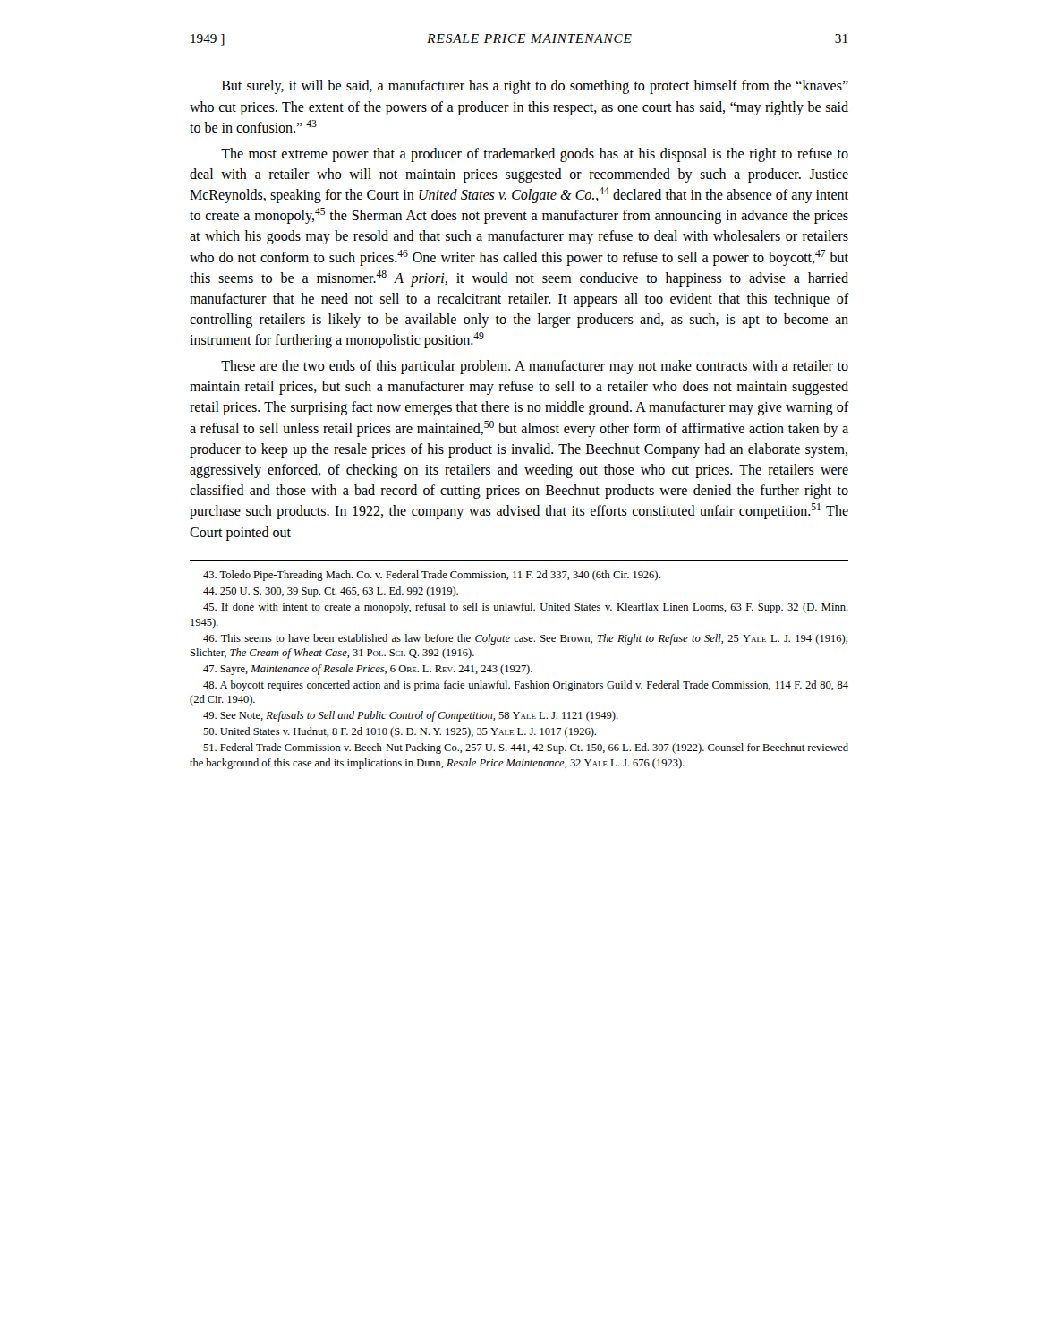1949 ] Resale Price Maintenance 31
But surely, it will be said, a manufacturer has a right to do something to protect himself from the “knaves” who cut prices. The extent of the powers of a producer in this respect, as one court has said, “may rightly be said to be in confusion.” 43
The most extreme power that a producer of trademarked goods has at his disposal is the right to refuse to deal with a retailer who will not maintain prices suggested or recommended by such a producer. Justice McReynolds, speaking for the Court in United States v. Colgate & Co.,44 declared that in the absence of any intent to create a monopoly,45 the Sherman Act does not prevent a manufacturer from announcing in advance the prices at which his goods may be resold and that such a manufacturer may refuse to deal with wholesalers or retailers who do not conform to such prices.46 One writer has called this power to refuse to sell a power to boycott,47 but this seems to be a misnomer.48 A priori, it would not seem conducive to happiness to advise a harried manufacturer that he need not sell to a recalcitrant retailer. It appears all too evident that this technique of controlling retailers is likely to be available only to the larger producers and, as such, is apt to become an instrument for furthering a monopolistic position.49
These are the two ends of this particular problem. A manufacturer may not make contracts with a retailer to maintain retail prices, but such a manufacturer may refuse to sell to a retailer who does not maintain suggested retail prices. The surprising fact now emerges that there is no middle ground. A manufacturer may give warning of a refusal to sell unless retail prices are maintained,50 but almost every other form of affirmative action taken by a producer to keep up the resale prices of his product is invalid. The Beechnut Company had an elaborate system, aggressively enforced, of checking on its retailers and weeding out those who cut prices. The retailers were classified and those with a bad record of cutting prices on Beechnut products were denied the further right to purchase such products. In 1922, the company was advised that its efforts constituted unfair competition.51 The Court pointed out
Toledo Pipe-Threading Mach. Co. v. Federal Trade Commission, 11 F. 2d 337, 340 (6th Cir. 1926).
250 U. S. 300, 39 Sup. Ct. 465, 63 L. Ed. 992 (1919).
If done with intent to create a monopoly, refusal to sell is unlawful. United States v. Klearflax Linen Looms, 63 F. Supp. 32 (D. Minn. 1945).
This seems to have been established as law before the Colgate case. See Brown, The Right to Refuse to Sell, 25 Yale L. J. 194 (1916); Slichter, The Cream of Wheat Case, 31 Pol. Sci. Q. 392 (1916).
Sayre, Maintenance of Resale Prices, 6 Ore. L. Rev. 241, 243 (1927).
A boycott requires concerted action and is prima facie unlawful. Fashion Originators Guild v. Federal Trade Commission, 114 F. 2d 80, 84 (2d Cir. 1940).
See Note, Refusals to Sell and Public Control of Competition, 58 Yale L. J. 1121 (1949).
United States v. Hudnut, 8 F. 2d 1010 (S. D. N. Y. 1925), 35 Yale L. J. 1017 (1926).
Federal Trade Commission v. Beech-Nut Packing Co., 257 U. S. 441, 42 Sup. Ct. 150, 66 L. Ed. 307 (1922). Counsel for Beechnut reviewed the background of this case and its implications in Dunn, Resale Price Maintenance, 32 Yale L. J. 676 (1923).